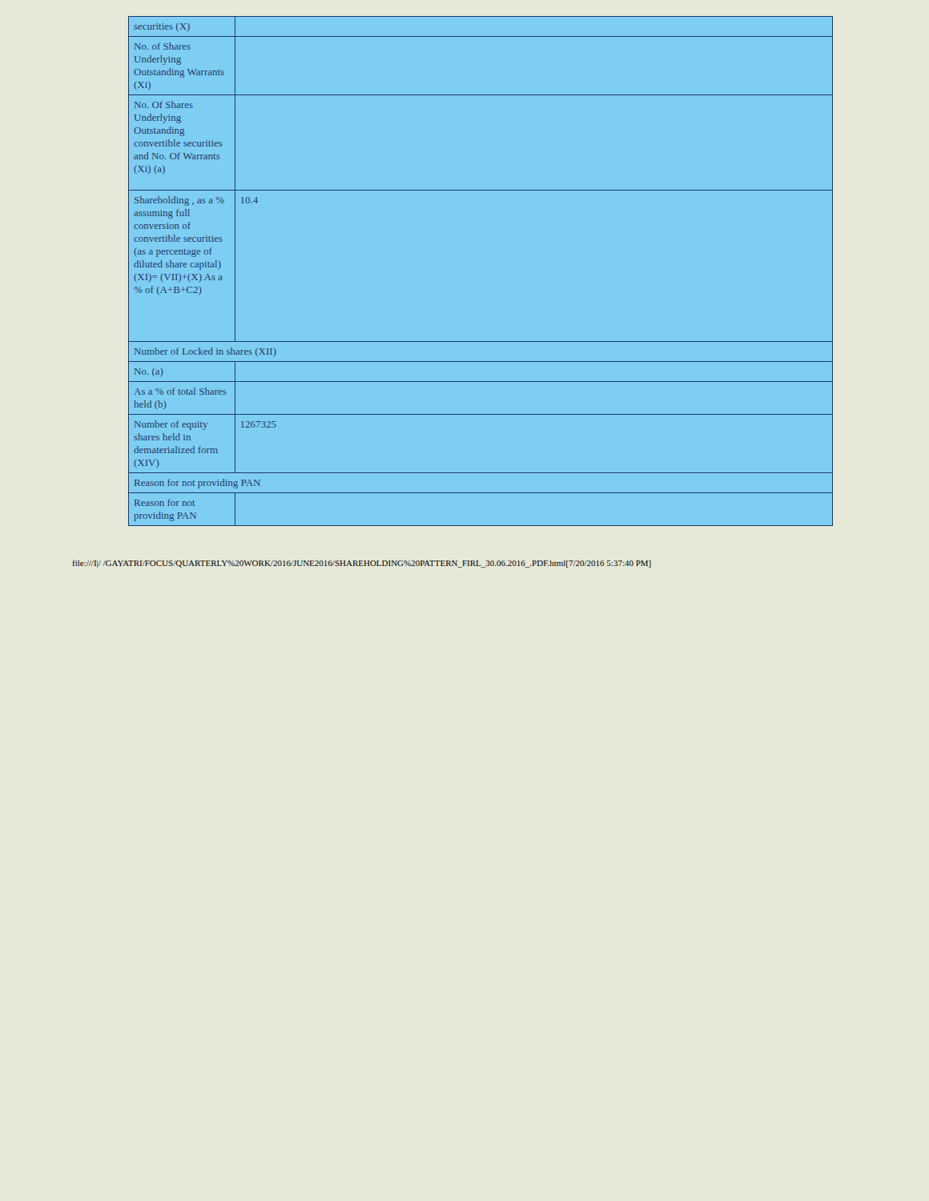| securities (X) | |
| No. of Shares Underlying Outstanding Warrants (Xi) | |
| No. Of Shares Underlying Outstanding convertible securities and No. Of Warrants (Xi) (a) | |
| Shareholding , as a % assuming full conversion of convertible securities (as a percentage of diluted share capital) (XI)= (VII)+(X) As a % of (A+B+C2) | 10.4 |
| Number of Locked in shares (XII) |
| No. (a) | |
| As a % of total Shares held (b) | |
| Number of equity shares held in dematerialized form (XIV) | 1267325 |
| Reason for not providing PAN |
| Reason for not providing PAN | |
file:///I|/ /GAYATRI/FOCUS/QUARTERLY%20WORK/2016/JUNE2016/SHAREHOLDING%20PATTERN_FIRL_30.06.2016_.PDF.html[7/20/2016 5:37:40 PM]